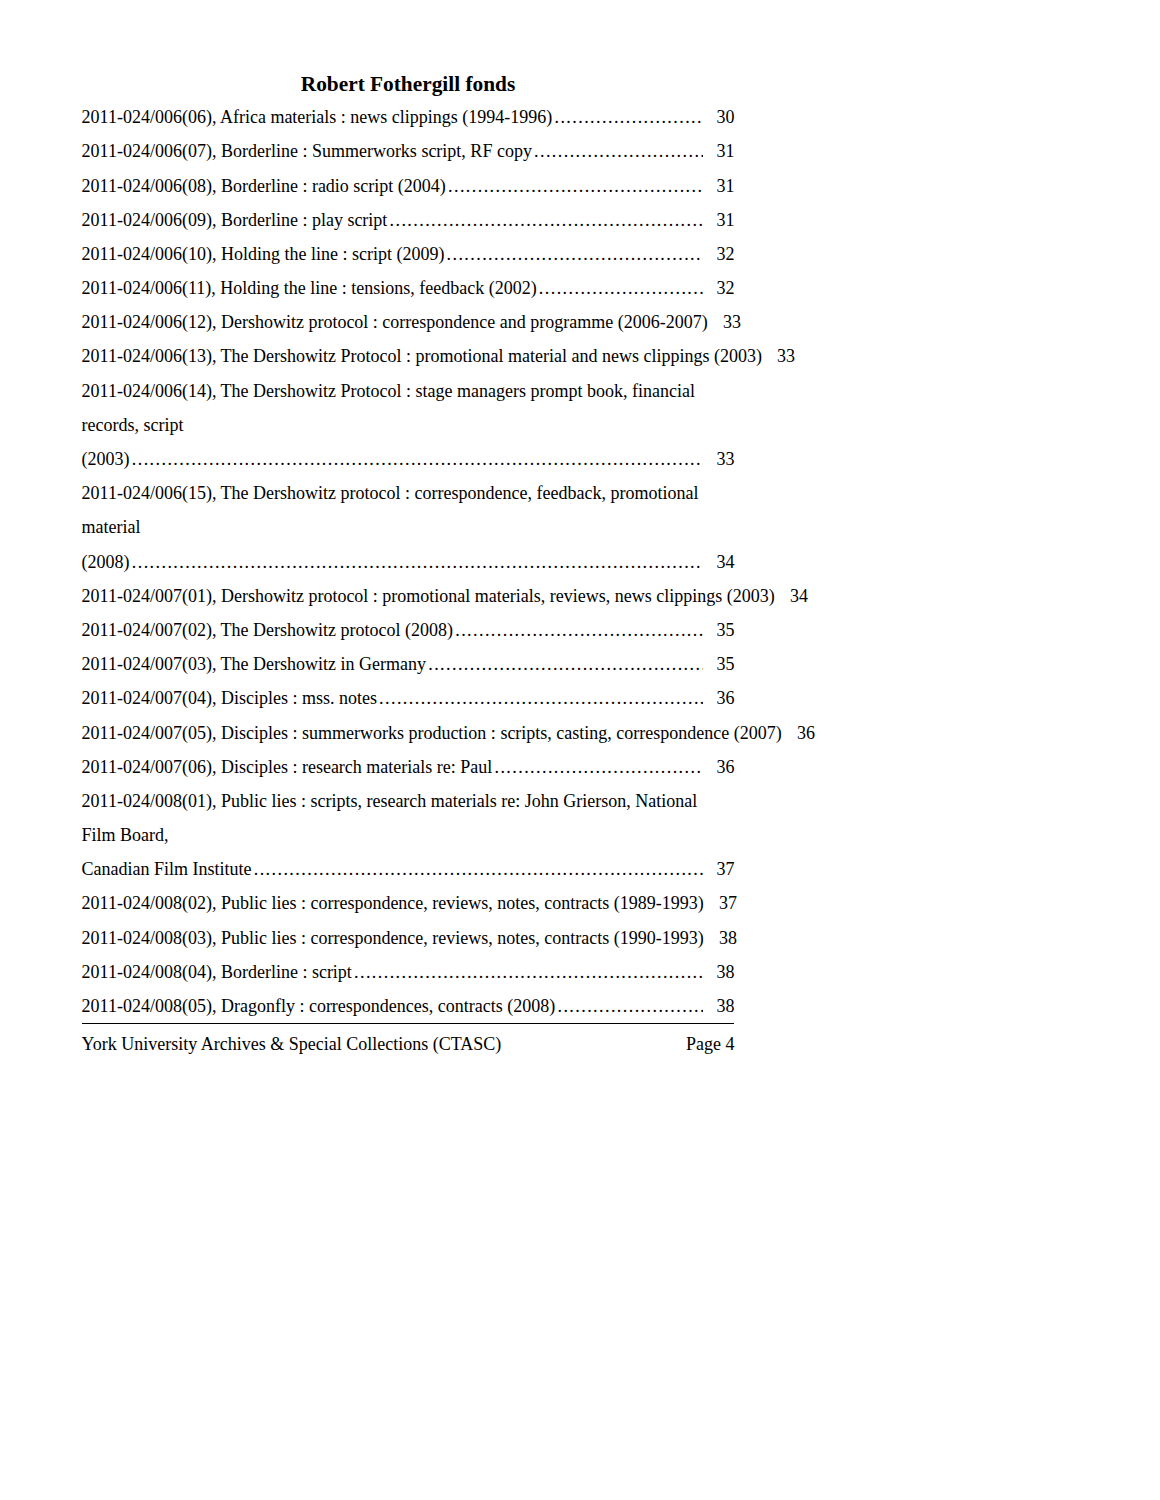Robert Fothergill fonds
2011-024/006(06), Africa materials : news clippings (1994-1996) ............................................................ 30
2011-024/006(07), Borderline : Summerworks script, RF copy ................................................................ 31
2011-024/006(08), Borderline : radio script (2004) .................................................................................... 31
2011-024/006(09), Borderline : play script ................................................................................................. 31
2011-024/006(10), Holding the line : script (2009) .................................................................................... 32
2011-024/006(11), Holding the line : tensions, feedback (2002) ............................................................. 32
2011-024/006(12), Dershowitz protocol : correspondence and programme (2006-2007) ......................... 33
2011-024/006(13), The Dershowitz Protocol : promotional material and news clippings (2003) ............. 33
2011-024/006(14), The Dershowitz Protocol : stage managers prompt book, financial records, script
(2003) ......................................................................................................................................... 33
2011-024/006(15), The Dershowitz protocol : correspondence, feedback, promotional material
(2008) ......................................................................................................................................... 34
2011-024/007(01), Dershowitz protocol : promotional materials, reviews, news clippings (2003) .......... 34
2011-024/007(02), The Dershowitz protocol (2008) ................................................................................ 35
2011-024/007(03), The Dershowitz in Germany ....................................................................................... 35
2011-024/007(04), Disciples : mss. notes ................................................................................................... 36
2011-024/007(05), Disciples : summerworks production : scripts, casting, correspondence (2007) ......... 36
2011-024/007(06), Disciples : research materials re: Paul .......................................................................... 36
2011-024/008(01), Public lies : scripts, research materials re: John Grierson, National Film Board,
Canadian Film Institute ......................................................................................................................... 37
2011-024/008(02), Public lies : correspondence, reviews, notes, contracts (1989-1993) .......................... 37
2011-024/008(03), Public lies : correspondence, reviews, notes, contracts (1990-1993) .......................... 38
2011-024/008(04), Borderline : script ....................................................................................................... 38
2011-024/008(05), Dragonfly : correspondences, contracts (2008) .......................................................... 38
York University Archives & Special Collections (CTASC) Page 4